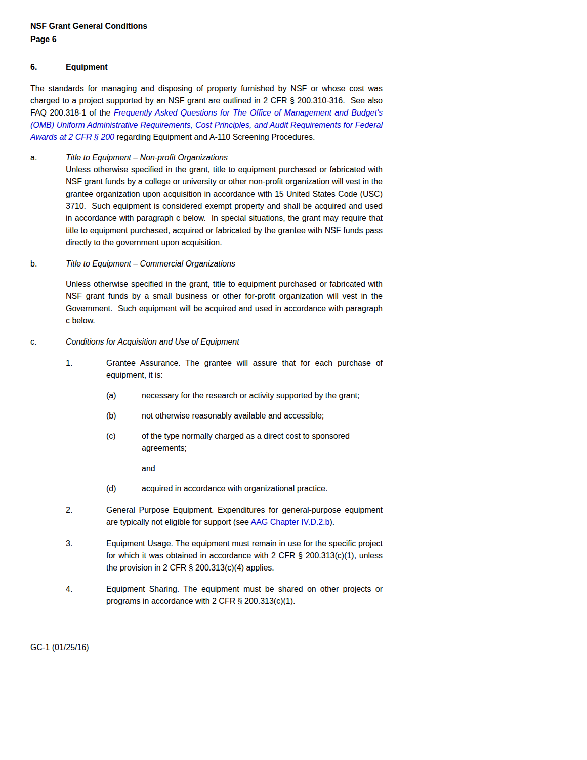NSF Grant General Conditions
Page 6
6. Equipment
The standards for managing and disposing of property furnished by NSF or whose cost was charged to a project supported by an NSF grant are outlined in 2 CFR § 200.310-316. See also FAQ 200.318-1 of the Frequently Asked Questions for The Office of Management and Budget's (OMB) Uniform Administrative Requirements, Cost Principles, and Audit Requirements for Federal Awards at 2 CFR § 200 regarding Equipment and A-110 Screening Procedures.
a. Title to Equipment – Non-profit Organizations
Unless otherwise specified in the grant, title to equipment purchased or fabricated with NSF grant funds by a college or university or other non-profit organization will vest in the grantee organization upon acquisition in accordance with 15 United States Code (USC) 3710. Such equipment is considered exempt property and shall be acquired and used in accordance with paragraph c below. In special situations, the grant may require that title to equipment purchased, acquired or fabricated by the grantee with NSF funds pass directly to the government upon acquisition.
b. Title to Equipment – Commercial Organizations
Unless otherwise specified in the grant, title to equipment purchased or fabricated with NSF grant funds by a small business or other for-profit organization will vest in the Government. Such equipment will be acquired and used in accordance with paragraph c below.
c. Conditions for Acquisition and Use of Equipment
1.
Grantee Assurance. The grantee will assure that for each purchase of equipment, it is:
(a) necessary for the research or activity supported by the grant;
(b) not otherwise reasonably available and accessible;
(c) of the type normally charged as a direct cost to sponsored agreements;
and
(d) acquired in accordance with organizational practice.
2.
General Purpose Equipment. Expenditures for general-purpose equipment are typically not eligible for support (see AAG Chapter IV.D.2.b).
3.
Equipment Usage. The equipment must remain in use for the specific project for which it was obtained in accordance with 2 CFR § 200.313(c)(1), unless the provision in 2 CFR § 200.313(c)(4) applies.
4.
Equipment Sharing. The equipment must be shared on other projects or programs in accordance with 2 CFR § 200.313(c)(1).
GC-1 (01/25/16)